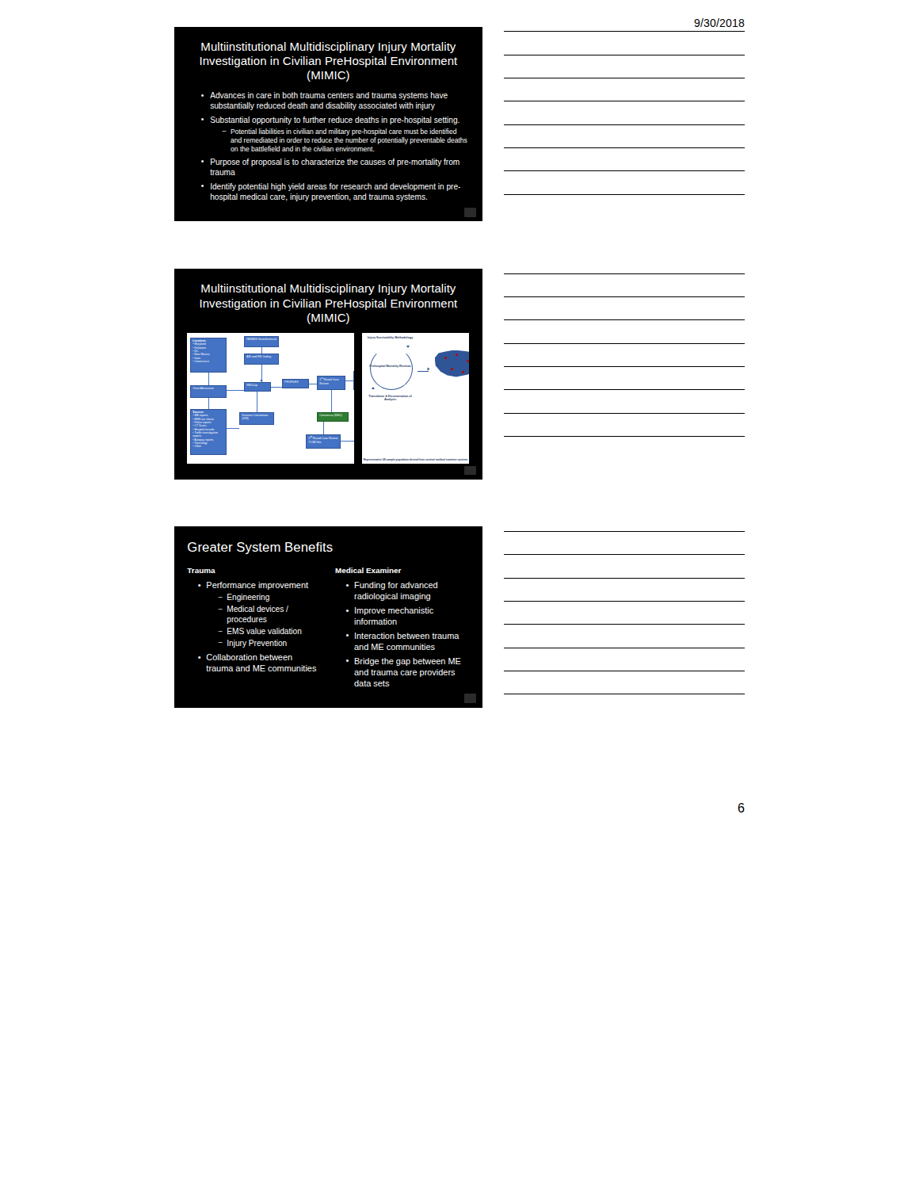9/30/2018
Multiinstitutional Multidisciplinary Injury Mortality Investigation in Civilian PreHospital Environment (MIMIC)
Advances in care in both trauma centers and trauma systems have substantially reduced death and disability associated with injury
Substantial opportunity to further reduce deaths in pre-hospital setting.
Potential liabilities in civilian and military pre-hospital care must be identified and remediated in order to reduce the number of potentially preventable deaths on the battlefield and in the civilian environment.
Purpose of proposal is to characterize the causes of pre-mortality from trauma
Identify potential high yield areas for research and development in pre-hospital medical care, injury prevention, and trauma systems.
Multiinstitutional Multidisciplinary Injury Mortality Investigation in Civilian PreHospital Environment (MIMIC)
Locations
• Maryland
• Delaware
• DC
• New Mexico
• Iowa
• Connecticut
Chart Abstraction
Sources
• ME reports
• EMS run sheets
• Police reports
• CT Scans
• Hospital records
• Traffic investigation reports
• Autopsy reports
• Toxicology
• Other
NEMSIS Georeferenced
AIS and ISS Coding
REDCap
Distance Calculations (GIS)
PROFILES
1st Round Case Review
2nd Round Case Review Mediator Online
3rd Round Case Review TCSB Site
Consensus (KMO)
No Consensus
No Consensus
Injury Survivability Methodology
Prehospital Mortality Reviews
Translation & Dissemination of Analysis
Representative US sample population derived from sentinel medical examiner systems
Greater System Benefits
Trauma
Performance improvement
Engineering
Medical devices / procedures
EMS value validation
Injury Prevention
Collaboration between trauma and ME communities
Medical Examiner
Funding for advanced radiological imaging
Improve mechanistic information
Interaction between trauma and ME communities
Bridge the gap between ME and trauma care providers data sets
6